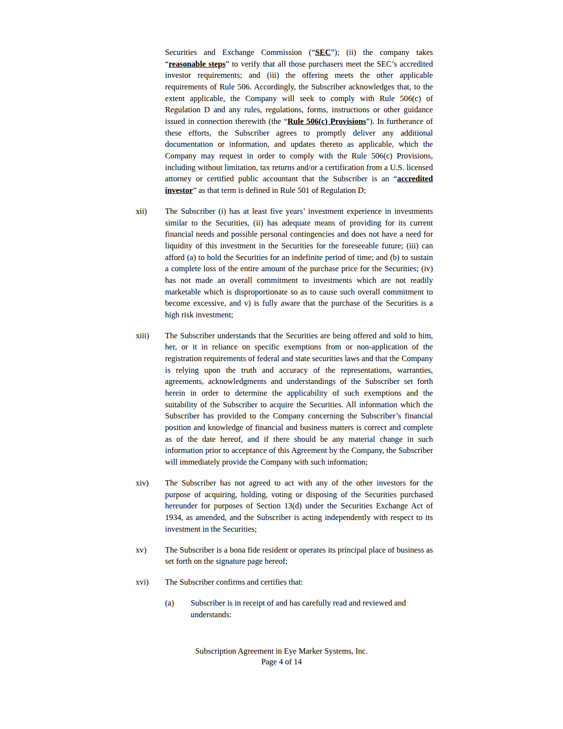Securities and Exchange Commission (“SEC”); (ii) the company takes “reasonable steps” to verify that all those purchasers meet the SEC’s accredited investor requirements; and (iii) the offering meets the other applicable requirements of Rule 506. Accordingly, the Subscriber acknowledges that, to the extent applicable, the Company will seek to comply with Rule 506(c) of Regulation D and any rules, regulations, forms, instructions or other guidance issued in connection therewith (the “Rule 506(c) Provisions”). In furtherance of these efforts, the Subscriber agrees to promptly deliver any additional documentation or information, and updates thereto as applicable, which the Company may request in order to comply with the Rule 506(c) Provisions, including without limitation, tax returns and/or a certification from a U.S. licensed attorney or certified public accountant that the Subscriber is an “accredited investor” as that term is defined in Rule 501 of Regulation D;
xii)
The Subscriber (i) has at least five years’ investment experience in investments similar to the Securities, (ii) has adequate means of providing for its current financial needs and possible personal contingencies and does not have a need for liquidity of this investment in the Securities for the foreseeable future; (iii) can afford (a) to hold the Securities for an indefinite period of time; and (b) to sustain a complete loss of the entire amount of the purchase price for the Securities; (iv) has not made an overall commitment to investments which are not readily marketable which is disproportionate so as to cause such overall commitment to become excessive, and v) is fully aware that the purchase of the Securities is a high risk investment;
xiii)
The Subscriber understands that the Securities are being offered and sold to him, her, or it in reliance on specific exemptions from or non-application of the registration requirements of federal and state securities laws and that the Company is relying upon the truth and accuracy of the representations, warranties, agreements, acknowledgments and understandings of the Subscriber set forth herein in order to determine the applicability of such exemptions and the suitability of the Subscriber to acquire the Securities. All information which the Subscriber has provided to the Company concerning the Subscriber’s financial position and knowledge of financial and business matters is correct and complete as of the date hereof, and if there should be any material change in such information prior to acceptance of this Agreement by the Company, the Subscriber will immediately provide the Company with such information;
xiv)
The Subscriber has not agreed to act with any of the other investors for the purpose of acquiring, holding, voting or disposing of the Securities purchased hereunder for purposes of Section 13(d) under the Securities Exchange Act of 1934, as amended, and the Subscriber is acting independently with respect to its investment in the Securities;
xv)
The Subscriber is a bona fide resident or operates its principal place of business as set forth on the signature page hereof;
xvi)
The Subscriber confirms and certifies that:
(a)
Subscriber is in receipt of and has carefully read and reviewed and understands:
Subscription Agreement in Eye Marker Systems, Inc.
Page 4 of 14